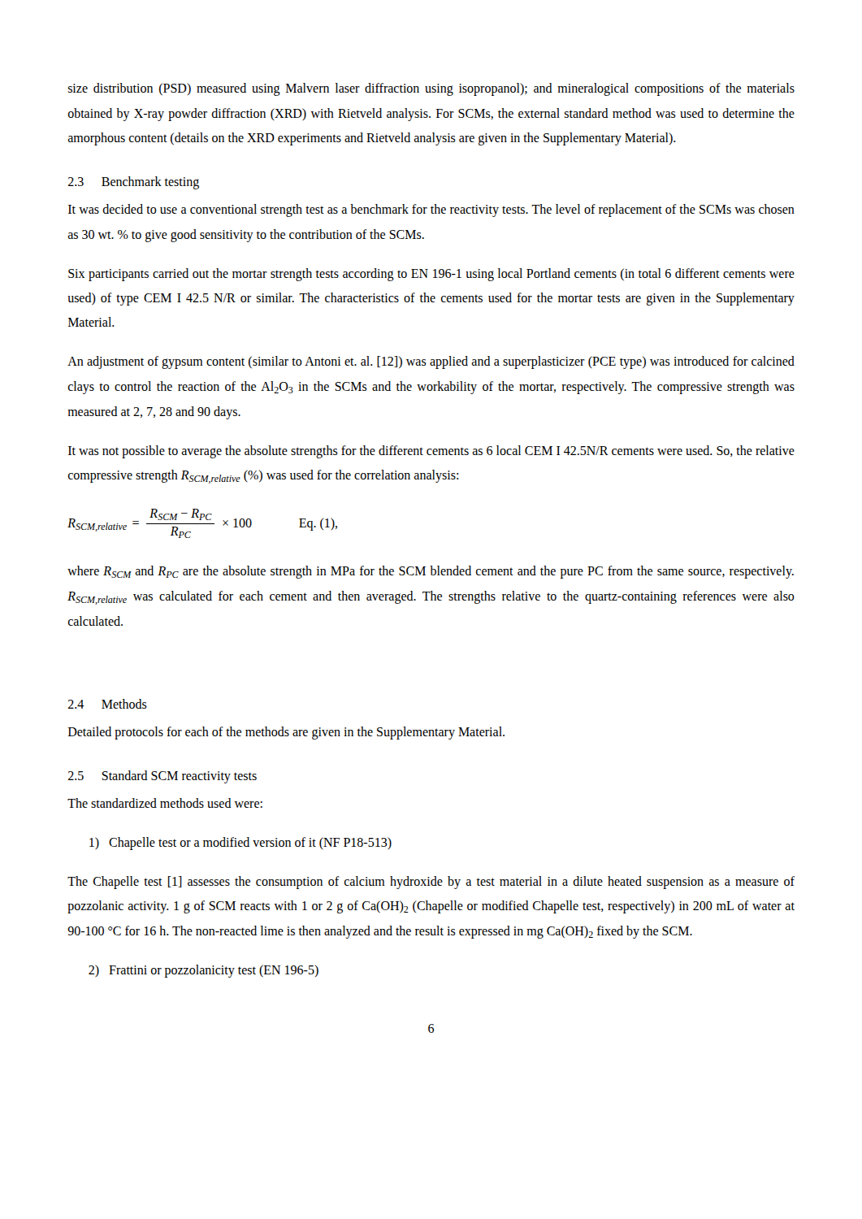size distribution (PSD) measured using Malvern laser diffraction using isopropanol); and mineralogical compositions of the materials obtained by X-ray powder diffraction (XRD) with Rietveld analysis. For SCMs, the external standard method was used to determine the amorphous content (details on the XRD experiments and Rietveld analysis are given in the Supplementary Material).
2.3 Benchmark testing
It was decided to use a conventional strength test as a benchmark for the reactivity tests. The level of replacement of the SCMs was chosen as 30 wt. % to give good sensitivity to the contribution of the SCMs.
Six participants carried out the mortar strength tests according to EN 196-1 using local Portland cements (in total 6 different cements were used) of type CEM I 42.5 N/R or similar. The characteristics of the cements used for the mortar tests are given in the Supplementary Material.
An adjustment of gypsum content (similar to Antoni et. al. [12]) was applied and a superplasticizer (PCE type) was introduced for calcined clays to control the reaction of the Al2O3 in the SCMs and the workability of the mortar, respectively. The compressive strength was measured at 2, 7, 28 and 90 days.
It was not possible to average the absolute strengths for the different cements as 6 local CEM I 42.5N/R cements were used. So, the relative compressive strength RSCM,relative (%) was used for the correlation analysis:
RSCM,relative = RSCM − RPC RPC × 100 Eq. (1),
where RSCM and RPC are the absolute strength in MPa for the SCM blended cement and the pure PC from the same source, respectively. RSCM,relative was calculated for each cement and then averaged. The strengths relative to the quartz-containing references were also calculated.
2.4 Methods
Detailed protocols for each of the methods are given in the Supplementary Material.
2.5 Standard SCM reactivity tests
The standardized methods used were:
1) Chapelle test or a modified version of it (NF P18-513)
The Chapelle test [1] assesses the consumption of calcium hydroxide by a test material in a dilute heated suspension as a measure of pozzolanic activity. 1 g of SCM reacts with 1 or 2 g of Ca(OH)2 (Chapelle or modified Chapelle test, respectively) in 200 mL of water at 90-100 °C for 16 h. The non-reacted lime is then analyzed and the result is expressed in mg Ca(OH)2 fixed by the SCM.
2) Frattini or pozzolanicity test (EN 196-5)
6